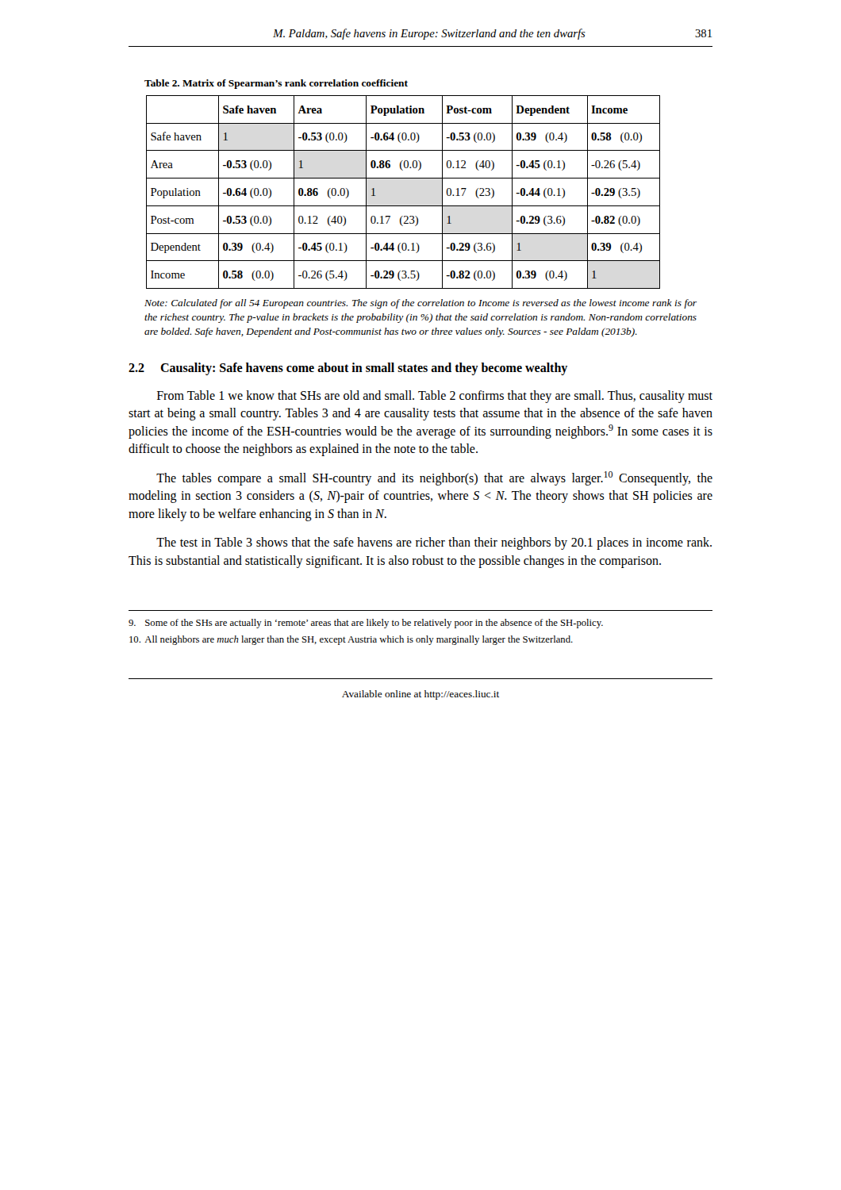M. Paldam, Safe havens in Europe: Switzerland and the ten dwarfs 381
Table 2. Matrix of Spearman’s rank correlation coefficient
| | Safe haven | Area | Population | Post-com | Dependent | Income |
| --- | --- | --- | --- | --- | --- | --- |
| Safe haven | 1 | -0.53 (0.0) | -0.64 (0.0) | -0.53 (0.0) | 0.39 (0.4) | 0.58 (0.0) |
| Area | -0.53 (0.0) | 1 | 0.86 (0.0) | 0.12 (40) | -0.45 (0.1) | -0.26 (5.4) |
| Population | -0.64 (0.0) | 0.86 (0.0) | 1 | 0.17 (23) | -0.44 (0.1) | -0.29 (3.5) |
| Post-com | -0.53 (0.0) | 0.12 (40) | 0.17 (23) | 1 | -0.29 (3.6) | -0.82 (0.0) |
| Dependent | 0.39 (0.4) | -0.45 (0.1) | -0.44 (0.1) | -0.29 (3.6) | 1 | 0.39 (0.4) |
| Income | 0.58 (0.0) | -0.26 (5.4) | -0.29 (3.5) | -0.82 (0.0) | 0.39 (0.4) | 1 |
Note: Calculated for all 54 European countries. The sign of the correlation to Income is reversed as the lowest income rank is for the richest country. The p-value in brackets is the probability (in %) that the said correlation is random. Non-random correlations are bolded. Safe haven, Dependent and Post-communist has two or three values only. Sources - see Paldam (2013b).
2.2 Causality: Safe havens come about in small states and they become wealthy
From Table 1 we know that SHs are old and small. Table 2 confirms that they are small. Thus, causality must start at being a small country. Tables 3 and 4 are causality tests that assume that in the absence of the safe haven policies the income of the ESH-countries would be the average of its surrounding neighbors.9 In some cases it is difficult to choose the neighbors as explained in the note to the table.
The tables compare a small SH-country and its neighbor(s) that are always larger.10 Consequently, the modeling in section 3 considers a (S, N)-pair of countries, where S < N. The theory shows that SH policies are more likely to be welfare enhancing in S than in N.
The test in Table 3 shows that the safe havens are richer than their neighbors by 20.1 places in income rank. This is substantial and statistically significant. It is also robust to the possible changes in the comparison.
9. Some of the SHs are actually in ‘remote’ areas that are likely to be relatively poor in the absence of the SH-policy.
10. All neighbors are much larger than the SH, except Austria which is only marginally larger the Switzerland.
Available online at http://eaces.liuc.it